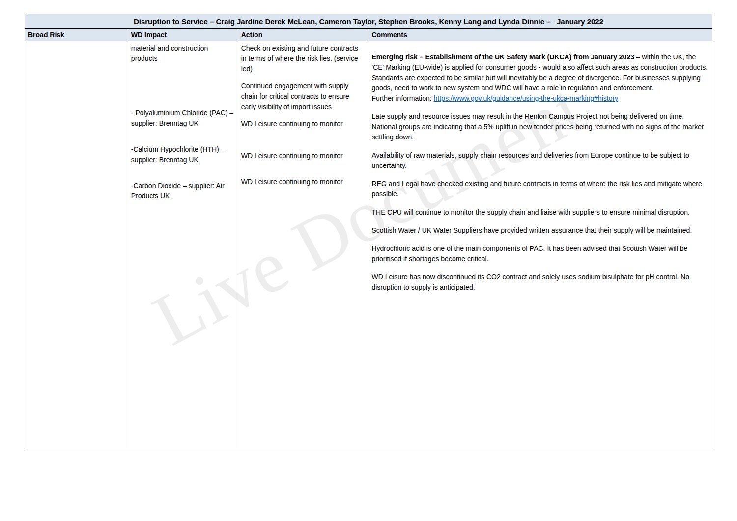Live Document
| Disruption to Service – Craig Jardine Derek McLean, Cameron Taylor, Stephen Brooks, Kenny Lang and Lynda Dinnie – January 2022 |
| --- |
| Broad Risk | WD Impact | Action | Comments |
| | material and construction products - Polyaluminium Chloride (PAC) – supplier: Brenntag UK -Calcium Hypochlorite (HTH) – supplier: Brenntag UK -Carbon Dioxide – supplier: Air Products UK | Check on existing and future contracts in terms of where the risk lies. (service led) Continued engagement with supply chain for critical contracts to ensure early visibility of import issues WD Leisure continuing to monitor WD Leisure continuing to monitor WD Leisure continuing to monitor | Emerging risk – Establishment of the UK Safety Mark (UKCA) from January 2023 – within the UK, the 'CE' Marking (EU-wide) is applied for consumer goods - would also affect such areas as construction products. Standards are expected to be similar but will inevitably be a degree of divergence. For businesses supplying goods, need to work to new system and WDC will have a role in regulation and enforcement. Further information: https://www.gov.uk/guidance/using-the-ukca-marking#history Late supply and resource issues may result in the Renton Campus Project not being delivered on time. National groups are indicating that a 5% uplift in new tender prices being returned with no signs of the market settling down. Availability of raw materials, supply chain resources and deliveries from Europe continue to be subject to uncertainty. REG and Legal have checked existing and future contracts in terms of where the risk lies and mitigate where possible. THE CPU will continue to monitor the supply chain and liaise with suppliers to ensure minimal disruption. Scottish Water / UK Water Suppliers have provided written assurance that their supply will be maintained. Hydrochloric acid is one of the main components of PAC. It has been advised that Scottish Water will be prioritised if shortages become critical. WD Leisure has now discontinued its CO2 contract and solely uses sodium bisulphate for pH control. No disruption to supply is anticipated. |